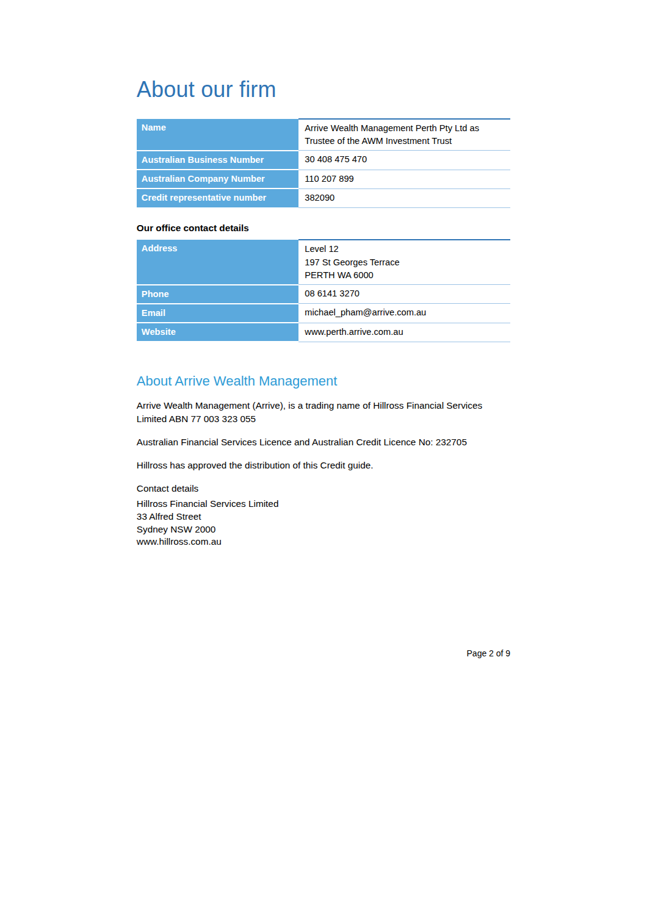About our firm
| Name | Arrive Wealth Management Perth Pty Ltd as Trustee of the AWM Investment Trust |
| Australian Business Number | 30 408 475 470 |
| Australian Company Number | 110 207 899 |
| Credit representative number | 382090 |
Our office contact details
| Address | Level 12 197 St Georges Terrace PERTH WA 6000 |
| Phone | 08 6141 3270 |
| Email | michael_pham@arrive.com.au |
| Website | www.perth.arrive.com.au |
About Arrive Wealth Management
Arrive Wealth Management (Arrive), is a trading name of Hillross Financial Services Limited ABN 77 003 323 055
Australian Financial Services Licence and Australian Credit Licence No: 232705
Hillross has approved the distribution of this Credit guide.
Contact details
Hillross Financial Services Limited
33 Alfred Street
Sydney NSW 2000
www.hillross.com.au
Page 2 of 9